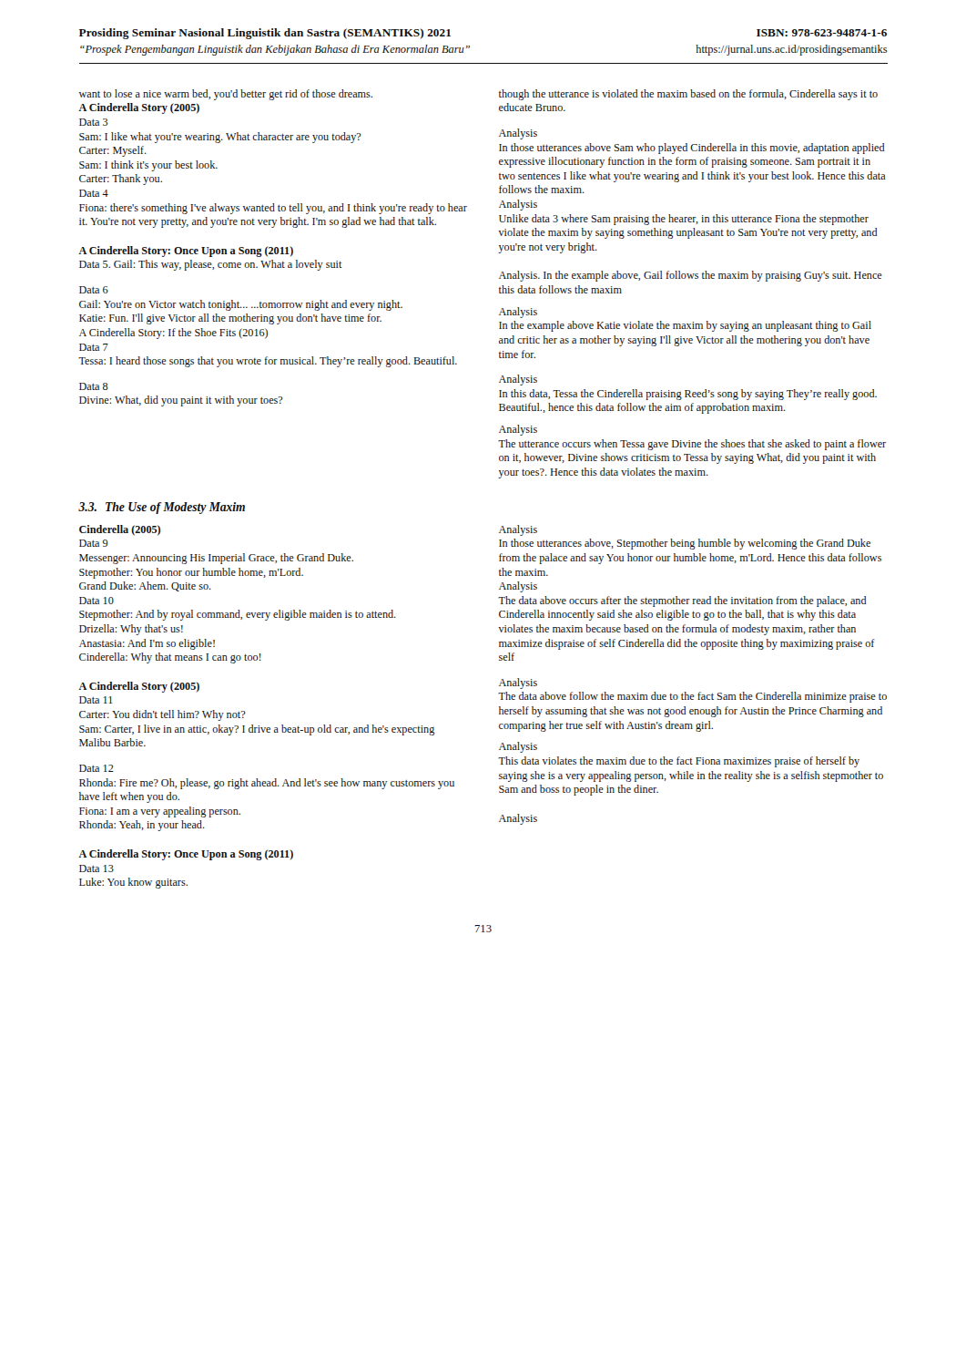Prosiding Seminar Nasional Linguistik dan Sastra (SEMANTIKS) 2021
ISBN: 978-623-94874-1-6
“Prospek Pengembangan Linguistik dan Kebijakan Bahasa di Era Kenormalan Baru”
https://jurnal.uns.ac.id/prosidingsemantiks
want to lose a nice warm bed, you'd better get rid of those dreams.
A Cinderella Story (2005)
Data 3
Sam: I like what you're wearing. What character are you today?
Carter: Myself.
Sam: I think it's your best look.
Carter: Thank you.
Data 4
Fiona: there's something I've always wanted to tell you, and I think you're ready to hear it. You're not very pretty, and you're not very bright. I'm so glad we had that talk.
A Cinderella Story: Once Upon a Song (2011)
Data 5. Gail: This way, please, come on. What a lovely suit
Data 6
Gail: You're on Victor watch tonight... ...tomorrow night and every night.
Katie: Fun. I'll give Victor all the mothering you don't have time for.
A Cinderella Story: If the Shoe Fits (2016)
Data 7
Tessa: I heard those songs that you wrote for musical. They’re really good. Beautiful.
Data 8
Divine: What, did you paint it with your toes?
though the utterance is violated the maxim based on the formula, Cinderella says it to educate Bruno.
Analysis
In those utterances above Sam who played Cinderella in this movie, adaptation applied expressive illocutionary function in the form of praising someone. Sam portrait it in two sentences I like what you're wearing and I think it's your best look. Hence this data follows the maxim.
Analysis
Unlike data 3 where Sam praising the hearer, in this utterance Fiona the stepmother violate the maxim by saying something unpleasant to Sam You're not very pretty, and you're not very bright.
Analysis. In the example above, Gail follows the maxim by praising Guy's suit. Hence this data follows the maxim
Analysis
In the example above Katie violate the maxim by saying an unpleasant thing to Gail and critic her as a mother by saying I'll give Victor all the mothering you don't have time for.
Analysis
In this data, Tessa the Cinderella praising Reed’s song by saying They’re really good. Beautiful., hence this data follow the aim of approbation maxim.
Analysis
The utterance occurs when Tessa gave Divine the shoes that she asked to paint a flower on it, however, Divine shows criticism to Tessa by saying What, did you paint it with your toes?. Hence this data violates the maxim.
3.3.
The Use of Modesty Maxim
Cinderella (2005)
Data 9
Messenger: Announcing His Imperial Grace, the Grand Duke.
Stepmother: You honor our humble home, m'Lord.
Grand Duke: Ahem. Quite so.
Data 10
Stepmother: And by royal command, every eligible maiden is to attend.
Drizella: Why that's us!
Anastasia: And I'm so eligible!
Cinderella: Why that means I can go too!
A Cinderella Story (2005)
Data 11
Carter: You didn't tell him? Why not?
Sam: Carter, I live in an attic, okay? I drive a beat-up old car, and he's expecting Malibu Barbie.
Data 12
Rhonda: Fire me? Oh, please, go right ahead. And let's see how many customers you have left when you do.
Fiona: I am a very appealing person.
Rhonda: Yeah, in your head.
A Cinderella Story: Once Upon a Song (2011)
Data 13
Luke: You know guitars.
Analysis
In those utterances above, Stepmother being humble by welcoming the Grand Duke from the palace and say You honor our humble home, m'Lord. Hence this data follows the maxim.
Analysis
The data above occurs after the stepmother read the invitation from the palace, and Cinderella innocently said she also eligible to go to the ball, that is why this data violates the maxim because based on the formula of modesty maxim, rather than maximize dispraise of self Cinderella did the opposite thing by maximizing praise of self
Analysis
The data above follow the maxim due to the fact Sam the Cinderella minimize praise to herself by assuming that she was not good enough for Austin the Prince Charming and comparing her true self with Austin's dream girl.
Analysis
This data violates the maxim due to the fact Fiona maximizes praise of herself by saying she is a very appealing person, while in the reality she is a selfish stepmother to Sam and boss to people in the diner.
Analysis
713